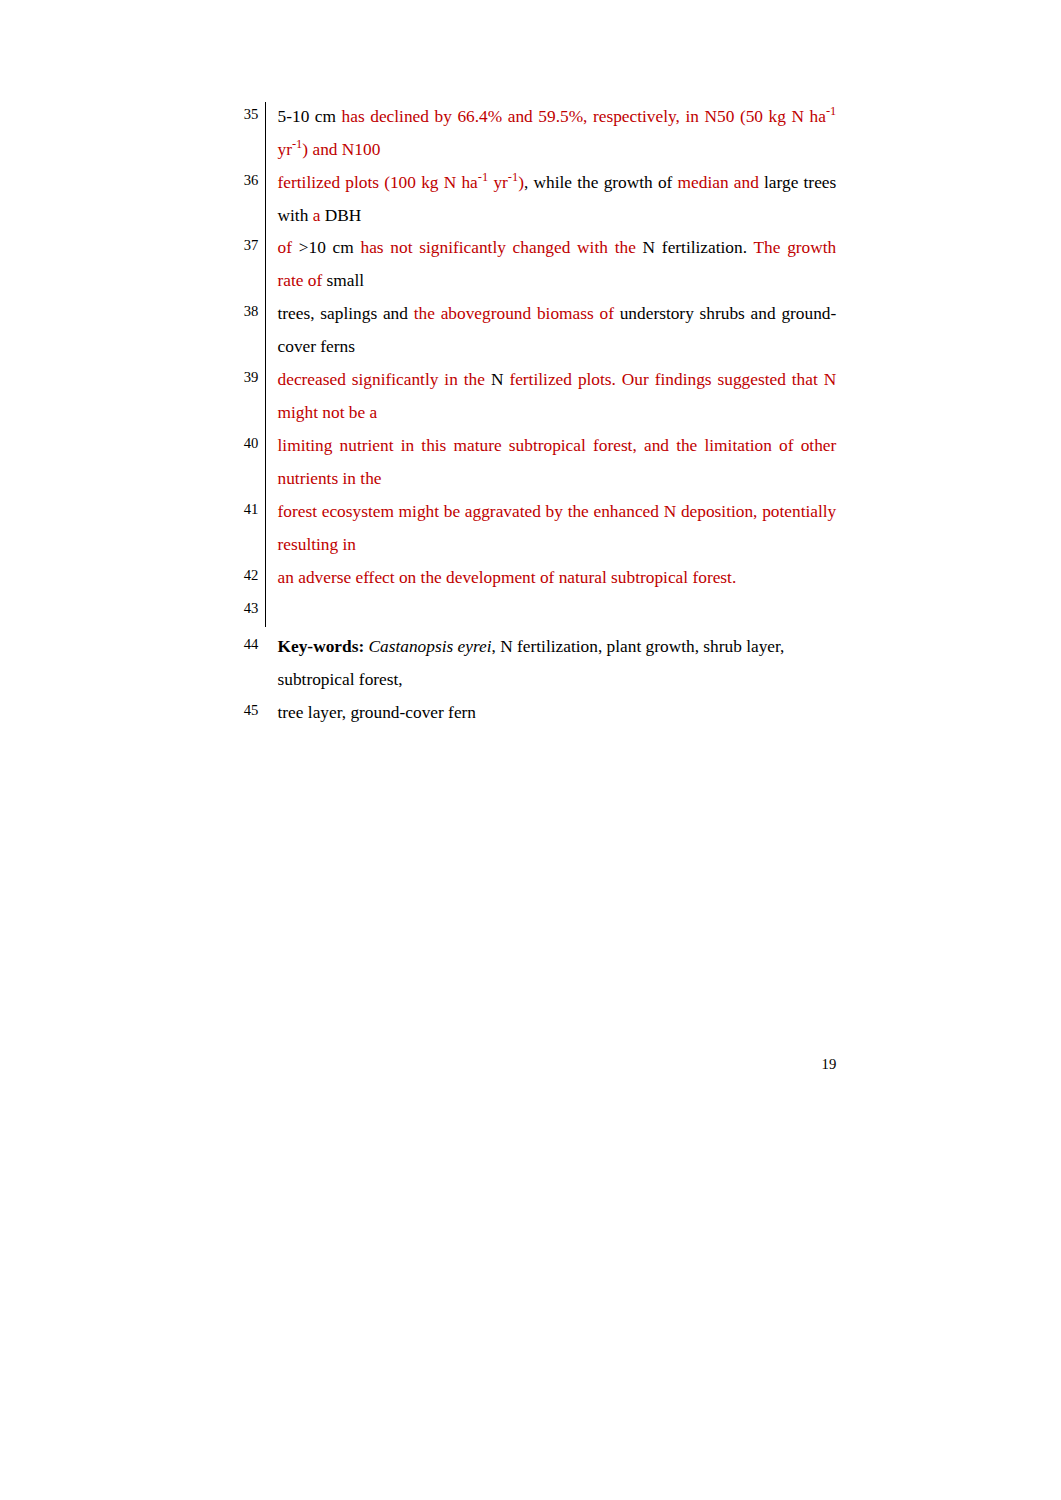355-10 cm has declined by 66.4% and 59.5%, respectively, in N50 (50 kg N ha-1 yr-1) and N100
36 fertilized plots (100 kg N ha-1 yr-1), while the growth of median and large trees with a DBH
37 of >10 cm has not significantly changed with the N fertilization. The growth rate of small
38trees, saplings and the aboveground biomass of understory shrubs and ground-cover ferns
39 decreased significantly in the N fertilized plots. Our findings suggested that N might not be a
40 limiting nutrient in this mature subtropical forest, and the limitation of other nutrients in the
41 forest ecosystem might be aggravated by the enhanced N deposition, potentially resulting in
42 an adverse effect on the development of natural subtropical forest.
43
44 Key-words: Castanopsis eyrei, N fertilization, plant growth, shrub layer, subtropical forest,
45tree layer, ground-cover fern
19